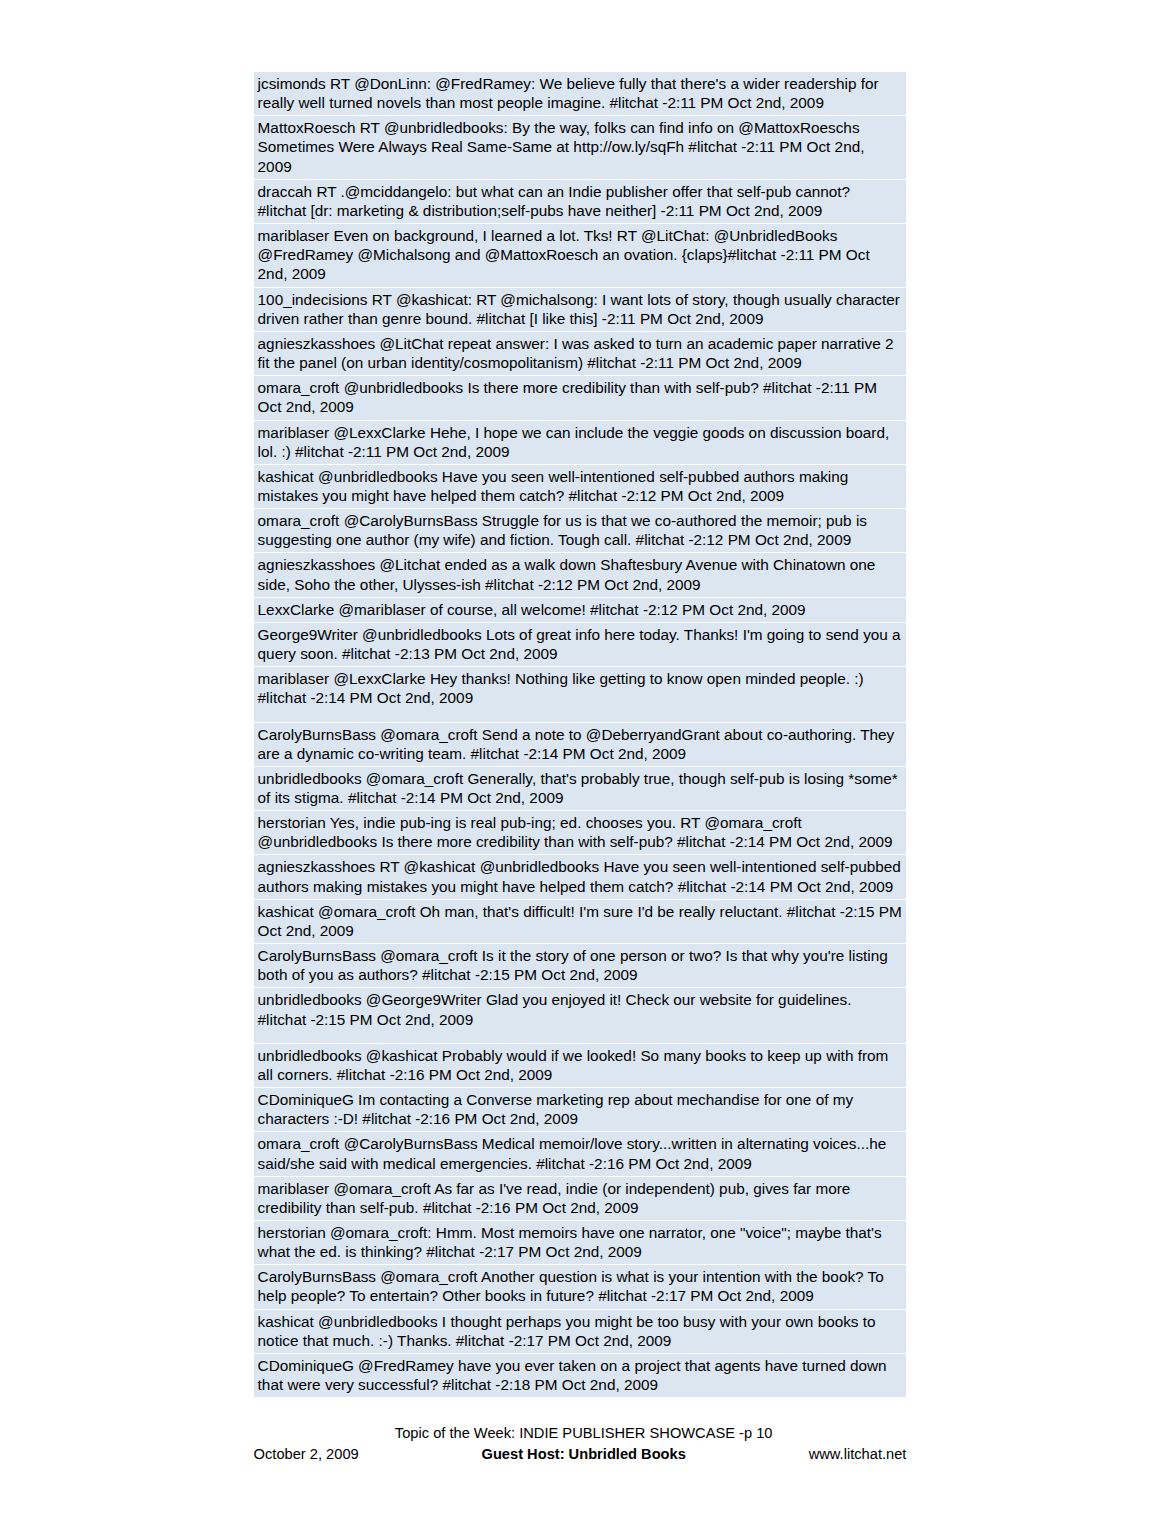| jcsimonds RT @DonLinn: @FredRamey: We believe fully that there's a wider readership for really well turned novels than most people imagine. #litchat -2:11 PM Oct 2nd, 2009 |
| MattoxRoesch RT @unbridledbooks: By the way, folks can find info on @MattoxRoeschs Sometimes Were Always Real Same-Same at http://ow.ly/sqFh #litchat -2:11 PM Oct 2nd, 2009 |
| draccah RT .@mciddangelo: but what can an Indie publisher offer that self-pub cannot? #litchat [dr: marketing & distribution;self-pubs have neither] -2:11 PM Oct 2nd, 2009 |
| mariblaser Even on background, I learned a lot. Tks! RT @LitChat: @UnbridledBooks @FredRamey @Michalsong and @MattoxRoesch an ovation. {claps}#litchat -2:11 PM Oct 2nd, 2009 |
| 100_indecisions RT @kashicat: RT @michalsong: I want lots of story, though usually character driven rather than genre bound. #litchat [I like this] -2:11 PM Oct 2nd, 2009 |
| agnieszkasshoes @LitChat repeat answer: I was asked to turn an academic paper narrative 2 fit the panel (on urban identity/cosmopolitanism) #litchat -2:11 PM Oct 2nd, 2009 |
| omara_croft @unbridledbooks Is there more credibility than with self-pub? #litchat -2:11 PM Oct 2nd, 2009 |
| mariblaser @LexxClarke Hehe, I hope we can include the veggie goods on discussion board, lol. :) #litchat -2:11 PM Oct 2nd, 2009 |
| kashicat @unbridledbooks Have you seen well-intentioned self-pubbed authors making mistakes you might have helped them catch? #litchat -2:12 PM Oct 2nd, 2009 |
| omara_croft @CarolyBurnsBass Struggle for us is that we co-authored the memoir; pub is suggesting one author (my wife) and fiction. Tough call. #litchat -2:12 PM Oct 2nd, 2009 |
| agnieszkasshoes @Litchat ended as a walk down Shaftesbury Avenue with Chinatown one side, Soho the other, Ulysses-ish #litchat -2:12 PM Oct 2nd, 2009 |
| LexxClarke @mariblaser of course, all welcome! #litchat -2:12 PM Oct 2nd, 2009 |
| George9Writer @unbridledbooks Lots of great info here today. Thanks! I'm going to send you a query soon. #litchat -2:13 PM Oct 2nd, 2009 |
| mariblaser @LexxClarke Hey thanks! Nothing like getting to know open minded people. :) #litchat -2:14 PM Oct 2nd, 2009 |
| CarolyBurnsBass @omara_croft Send a note to @DeberryandGrant about co-authoring. They are a dynamic co-writing team. #litchat -2:14 PM Oct 2nd, 2009 |
| unbridledbooks @omara_croft Generally, that's probably true, though self-pub is losing *some* of its stigma. #litchat -2:14 PM Oct 2nd, 2009 |
| herstorian Yes, indie pub-ing is real pub-ing; ed. chooses you. RT @omara_croft @unbridledbooks Is there more credibility than with self-pub? #litchat -2:14 PM Oct 2nd, 2009 |
| agnieszkasshoes RT @kashicat @unbridledbooks Have you seen well-intentioned self-pubbed authors making mistakes you might have helped them catch? #litchat -2:14 PM Oct 2nd, 2009 |
| kashicat @omara_croft Oh man, that's difficult! I'm sure I'd be really reluctant. #litchat -2:15 PM Oct 2nd, 2009 |
| CarolyBurnsBass @omara_croft Is it the story of one person or two? Is that why you're listing both of you as authors? #litchat -2:15 PM Oct 2nd, 2009 |
| unbridledbooks @George9Writer Glad you enjoyed it! Check our website for guidelines. #litchat -2:15 PM Oct 2nd, 2009 |
| unbridledbooks @kashicat Probably would if we looked! So many books to keep up with from all corners. #litchat -2:16 PM Oct 2nd, 2009 |
| CDominiqueG Im contacting a Converse marketing rep about mechandise for one of my characters :-D! #litchat -2:16 PM Oct 2nd, 2009 |
| omara_croft @CarolyBurnsBass Medical memoir/love story...written in alternating voices...he said/she said with medical emergencies. #litchat -2:16 PM Oct 2nd, 2009 |
| mariblaser @omara_croft As far as I've read, indie (or independent) pub, gives far more credibility than self-pub. #litchat -2:16 PM Oct 2nd, 2009 |
| herstorian @omara_croft: Hmm. Most memoirs have one narrator, one "voice"; maybe that's what the ed. is thinking? #litchat -2:17 PM Oct 2nd, 2009 |
| CarolyBurnsBass @omara_croft Another question is what is your intention with the book? To help people? To entertain? Other books in future? #litchat -2:17 PM Oct 2nd, 2009 |
| kashicat @unbridledbooks I thought perhaps you might be too busy with your own books to notice that much. :-) Thanks. #litchat -2:17 PM Oct 2nd, 2009 |
| CDominiqueG @FredRamey have you ever taken on a project that agents have turned down that were very successful? #litchat -2:18 PM Oct 2nd, 2009 |
October 2, 2009
Topic of the Week: INDIE PUBLISHER SHOWCASE -p 10
Guest Host: Unbridled Books
www.litchat.net